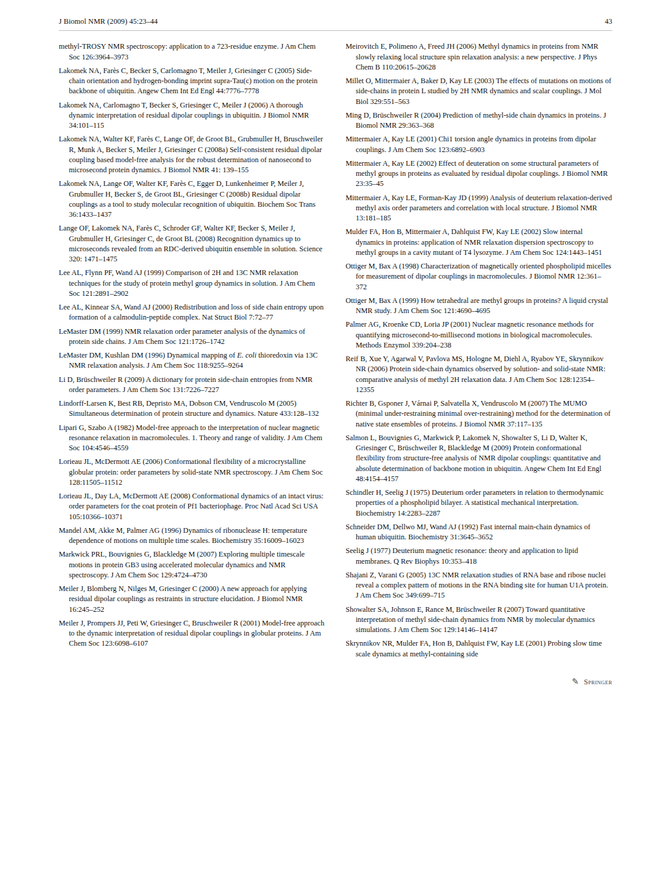J Biomol NMR (2009) 45:23–44 43
methyl-TROSY NMR spectroscopy: application to a 723-residue enzyme. J Am Chem Soc 126:3964–3973
Lakomek NA, Farès C, Becker S, Carlomagno T, Meiler J, Griesinger C (2005) Side-chain orientation and hydrogen-bonding imprint supra-Tau(c) motion on the protein backbone of ubiquitin. Angew Chem Int Ed Engl 44:7776–7778
Lakomek NA, Carlomagno T, Becker S, Griesinger C, Meiler J (2006) A thorough dynamic interpretation of residual dipolar couplings in ubiquitin. J Biomol NMR 34:101–115
Lakomek NA, Walter KF, Farès C, Lange OF, de Groot BL, Grubmuller H, Bruschweiler R, Munk A, Becker S, Meiler J, Griesinger C (2008a) Self-consistent residual dipolar coupling based model-free analysis for the robust determination of nanosecond to microsecond protein dynamics. J Biomol NMR 41: 139–155
Lakomek NA, Lange OF, Walter KF, Farès C, Egger D, Lunkenheimer P, Meiler J, Grubmuller H, Becker S, de Groot BL, Griesinger C (2008b) Residual dipolar couplings as a tool to study molecular recognition of ubiquitin. Biochem Soc Trans 36:1433–1437
Lange OF, Lakomek NA, Farès C, Schroder GF, Walter KF, Becker S, Meiler J, Grubmuller H, Griesinger C, de Groot BL (2008) Recognition dynamics up to microseconds revealed from an RDC-derived ubiquitin ensemble in solution. Science 320: 1471–1475
Lee AL, Flynn PF, Wand AJ (1999) Comparison of 2H and 13C NMR relaxation techniques for the study of protein methyl group dynamics in solution. J Am Chem Soc 121:2891–2902
Lee AL, Kinnear SA, Wand AJ (2000) Redistribution and loss of side chain entropy upon formation of a calmodulin-peptide complex. Nat Struct Biol 7:72–77
LeMaster DM (1999) NMR relaxation order parameter analysis of the dynamics of protein side chains. J Am Chem Soc 121:1726–1742
LeMaster DM, Kushlan DM (1996) Dynamical mapping of E. coli thioredoxin via 13C NMR relaxation analysis. J Am Chem Soc 118:9255–9264
Li D, Brüschweiler R (2009) A dictionary for protein side-chain entropies from NMR order parameters. J Am Chem Soc 131:7226–7227
Lindorff-Larsen K, Best RB, Depristo MA, Dobson CM, Vendruscolo M (2005) Simultaneous determination of protein structure and dynamics. Nature 433:128–132
Lipari G, Szabo A (1982) Model-free approach to the interpretation of nuclear magnetic resonance relaxation in macromolecules. 1. Theory and range of validity. J Am Chem Soc 104:4546–4559
Lorieau JL, McDermott AE (2006) Conformational flexibility of a microcrystalline globular protein: order parameters by solid-state NMR spectroscopy. J Am Chem Soc 128:11505–11512
Lorieau JL, Day LA, McDermott AE (2008) Conformational dynamics of an intact virus: order parameters for the coat protein of Pf1 bacteriophage. Proc Natl Acad Sci USA 105:10366–10371
Mandel AM, Akke M, Palmer AG (1996) Dynamics of ribonuclease H: temperature dependence of motions on multiple time scales. Biochemistry 35:16009–16023
Markwick PRL, Bouvignies G, Blackledge M (2007) Exploring multiple timescale motions in protein GB3 using accelerated molecular dynamics and NMR spectroscopy. J Am Chem Soc 129:4724–4730
Meiler J, Blomberg N, Nilges M, Griesinger C (2000) A new approach for applying residual dipolar couplings as restraints in structure elucidation. J Biomol NMR 16:245–252
Meiler J, Prompers JJ, Peti W, Griesinger C, Bruschweiler R (2001) Model-free approach to the dynamic interpretation of residual dipolar couplings in globular proteins. J Am Chem Soc 123:6098–6107
Meirovitch E, Polimeno A, Freed JH (2006) Methyl dynamics in proteins from NMR slowly relaxing local structure spin relaxation analysis: a new perspective. J Phys Chem B 110:20615–20628
Millet O, Mittermaier A, Baker D, Kay LE (2003) The effects of mutations on motions of side-chains in protein L studied by 2H NMR dynamics and scalar couplings. J Mol Biol 329:551–563
Ming D, Brüschweiler R (2004) Prediction of methyl-side chain dynamics in proteins. J Biomol NMR 29:363–368
Mittermaier A, Kay LE (2001) Chi1 torsion angle dynamics in proteins from dipolar couplings. J Am Chem Soc 123:6892–6903
Mittermaier A, Kay LE (2002) Effect of deuteration on some structural parameters of methyl groups in proteins as evaluated by residual dipolar couplings. J Biomol NMR 23:35–45
Mittermaier A, Kay LE, Forman-Kay JD (1999) Analysis of deuterium relaxation-derived methyl axis order parameters and correlation with local structure. J Biomol NMR 13:181–185
Mulder FA, Hon B, Mittermaier A, Dahlquist FW, Kay LE (2002) Slow internal dynamics in proteins: application of NMR relaxation dispersion spectroscopy to methyl groups in a cavity mutant of T4 lysozyme. J Am Chem Soc 124:1443–1451
Ottiger M, Bax A (1998) Characterization of magnetically oriented phospholipid micelles for measurement of dipolar couplings in macromolecules. J Biomol NMR 12:361–372
Ottiger M, Bax A (1999) How tetrahedral are methyl groups in proteins? A liquid crystal NMR study. J Am Chem Soc 121:4690–4695
Palmer AG, Kroenke CD, Loria JP (2001) Nuclear magnetic resonance methods for quantifying microsecond-to-millisecond motions in biological macromolecules. Methods Enzymol 339:204–238
Reif B, Xue Y, Agarwal V, Pavlova MS, Hologne M, Diehl A, Ryabov YE, Skrynnikov NR (2006) Protein side-chain dynamics observed by solution- and solid-state NMR: comparative analysis of methyl 2H relaxation data. J Am Chem Soc 128:12354–12355
Richter B, Gsponer J, Várnai P, Salvatella X, Vendruscolo M (2007) The MUMO (minimal under-restraining minimal over-restraining) method for the determination of native state ensembles of proteins. J Biomol NMR 37:117–135
Salmon L, Bouvignies G, Markwick P, Lakomek N, Showalter S, Li D, Walter K, Griesinger C, Brüschweiler R, Blackledge M (2009) Protein conformational flexibility from structure-free analysis of NMR dipolar couplings: quantitative and absolute determination of backbone motion in ubiquitin. Angew Chem Int Ed Engl 48:4154–4157
Schindler H, Seelig J (1975) Deuterium order parameters in relation to thermodynamic properties of a phospholipid bilayer. A statistical mechanical interpretation. Biochemistry 14:2283–2287
Schneider DM, Dellwo MJ, Wand AJ (1992) Fast internal main-chain dynamics of human ubiquitin. Biochemistry 31:3645–3652
Seelig J (1977) Deuterium magnetic resonance: theory and application to lipid membranes. Q Rev Biophys 10:353–418
Shajani Z, Varani G (2005) 13C NMR relaxation studies of RNA base and ribose nuclei reveal a complex pattern of motions in the RNA binding site for human U1A protein. J Am Chem Soc 349:699–715
Showalter SA, Johnson E, Rance M, Brüschweiler R (2007) Toward quantitative interpretation of methyl side-chain dynamics from NMR by molecular dynamics simulations. J Am Chem Soc 129:14146–14147
Skrynnikov NR, Mulder FA, Hon B, Dahlquist FW, Kay LE (2001) Probing slow time scale dynamics at methyl-containing side
✎ Springer